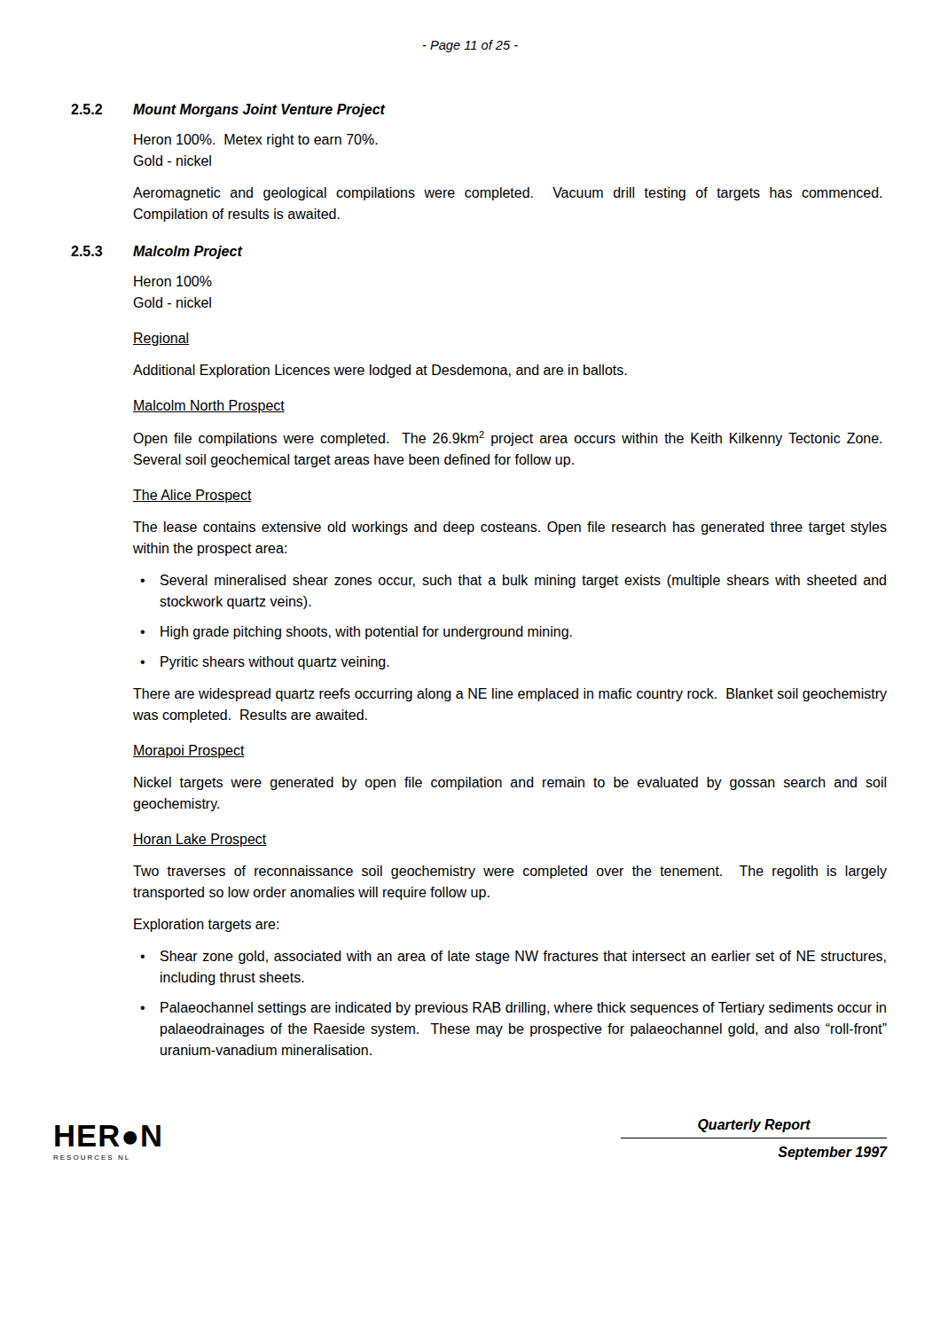- Page 11 of 25 -
2.5.2 Mount Morgans Joint Venture Project
Heron 100%. Metex right to earn 70%.
Gold - nickel
Aeromagnetic and geological compilations were completed. Vacuum drill testing of targets has commenced. Compilation of results is awaited.
2.5.3 Malcolm Project
Heron 100%
Gold - nickel
Regional
Additional Exploration Licences were lodged at Desdemona, and are in ballots.
Malcolm North Prospect
Open file compilations were completed. The 26.9km2 project area occurs within the Keith Kilkenny Tectonic Zone. Several soil geochemical target areas have been defined for follow up.
The Alice Prospect
The lease contains extensive old workings and deep costeans. Open file research has generated three target styles within the prospect area:
Several mineralised shear zones occur, such that a bulk mining target exists (multiple shears with sheeted and stockwork quartz veins).
High grade pitching shoots, with potential for underground mining.
Pyritic shears without quartz veining.
There are widespread quartz reefs occurring along a NE line emplaced in mafic country rock. Blanket soil geochemistry was completed. Results are awaited.
Morapoi Prospect
Nickel targets were generated by open file compilation and remain to be evaluated by gossan search and soil geochemistry.
Horan Lake Prospect
Two traverses of reconnaissance soil geochemistry were completed over the tenement. The regolith is largely transported so low order anomalies will require follow up.
Exploration targets are:
Shear zone gold, associated with an area of late stage NW fractures that intersect an earlier set of NE structures, including thrust sheets.
Palaeochannel settings are indicated by previous RAB drilling, where thick sequences of Tertiary sediments occur in palaeodrainages of the Raeside system. These may be prospective for palaeochannel gold, and also “roll-front” uranium-vanadium mineralisation.
HER●N
RESOURCES NL
Quarterly Report
September 1997